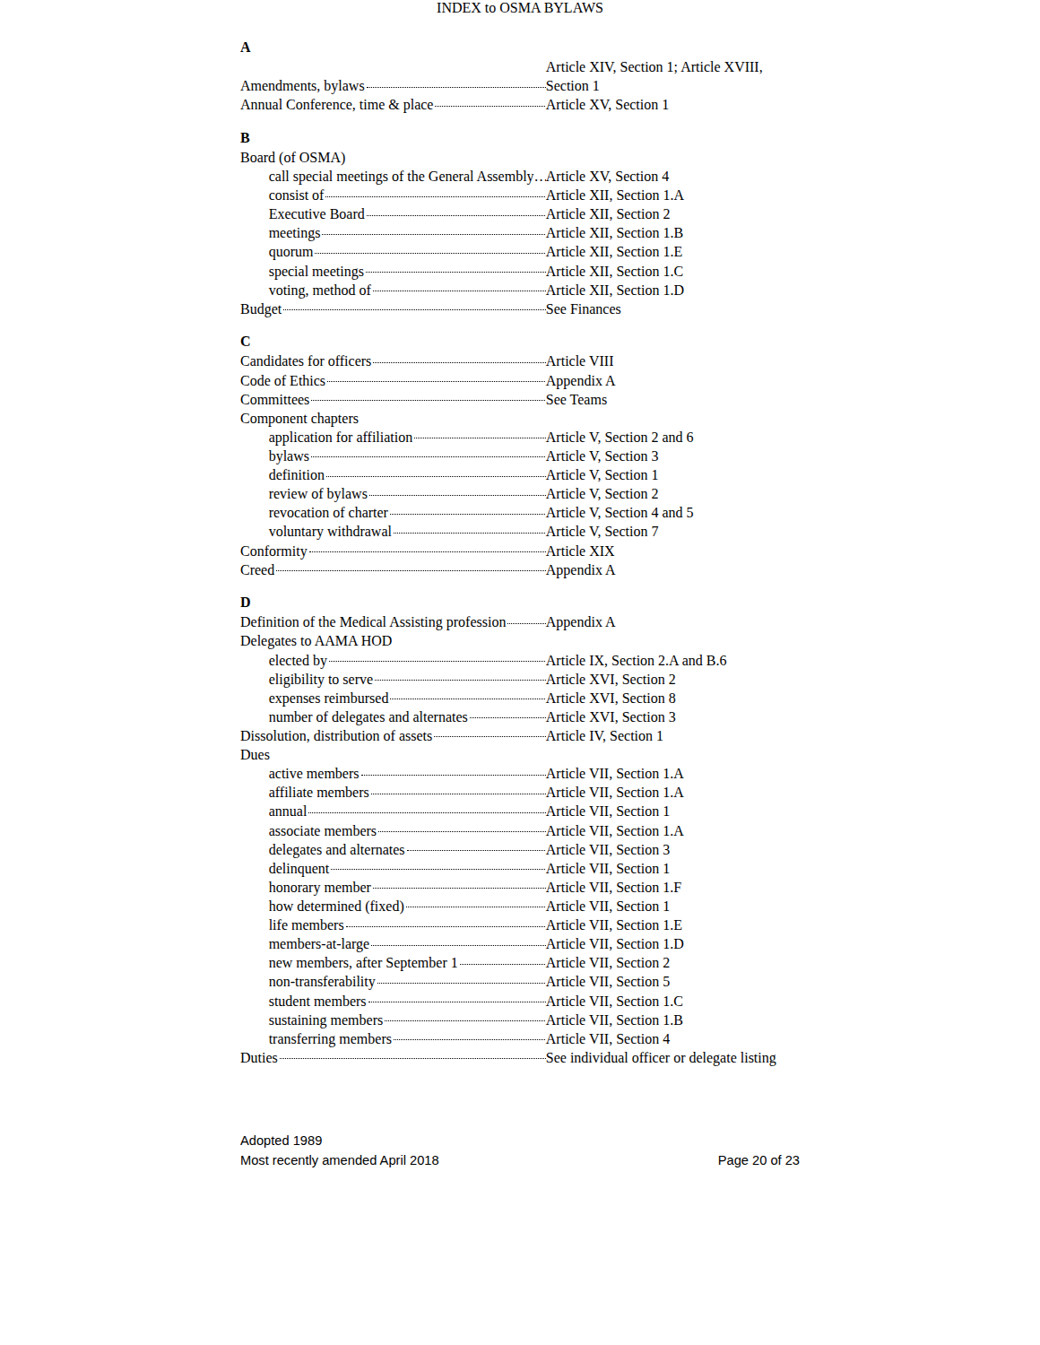INDEX to OSMA BYLAWS
A
| Amendments, bylaws | Article XIV, Section 1; Article XVIII, Section 1 |
| Annual Conference, time & place | Article XV, Section 1 |
B
| Board (of OSMA) | |
| call special meetings of the General Assembly…. | Article XV, Section 4 |
| consist of | Article XII, Section 1.A |
| Executive Board | Article XII, Section 2 |
| meetings | Article XII, Section 1.B |
| quorum | Article XII, Section 1.E |
| special meetings | Article XII, Section 1.C |
| voting, method of | Article XII, Section 1.D |
| Budget | See Finances |
C
| Candidates for officers | Article VIII |
| Code of Ethics | Appendix A |
| Committees | See Teams |
| Component chapters | |
| application for affiliation | Article V, Section 2 and 6 |
| bylaws | Article V, Section 3 |
| definition | Article V, Section 1 |
| review of bylaws | Article V, Section 2 |
| revocation of charter | Article V, Section 4 and 5 |
| voluntary withdrawal | Article V, Section 7 |
| Conformity | Article XIX |
| Creed | Appendix A |
D
| Definition of the Medical Assisting profession | Appendix A |
| Delegates to AAMA HOD | |
| elected by | Article IX, Section 2.A and B.6 |
| eligibility to serve | Article XVI, Section 2 |
| expenses reimbursed | Article XVI, Section 8 |
| number of delegates and alternates | Article XVI, Section 3 |
| Dissolution, distribution of assets | Article IV, Section 1 |
| Dues | |
| active members | Article VII, Section 1.A |
| affiliate members | Article VII, Section 1.A |
| annual | Article VII, Section 1 |
| associate members | Article VII, Section 1.A |
| delegates and alternates | Article VII, Section 3 |
| delinquent | Article VII, Section 1 |
| honorary member | Article VII, Section 1.F |
| how determined (fixed) | Article VII, Section 1 |
| life members | Article VII, Section 1.E |
| members-at-large | Article VII, Section 1.D |
| new members, after September 1 | Article VII, Section 2 |
| non-transferability | Article VII, Section 5 |
| student members | Article VII, Section 1.C |
| sustaining members | Article VII, Section 1.B |
| transferring members | Article VII, Section 4 |
| Duties | See individual officer or delegate listing |
Adopted 1989
Most recently amended April 2018 Page 20 of 23